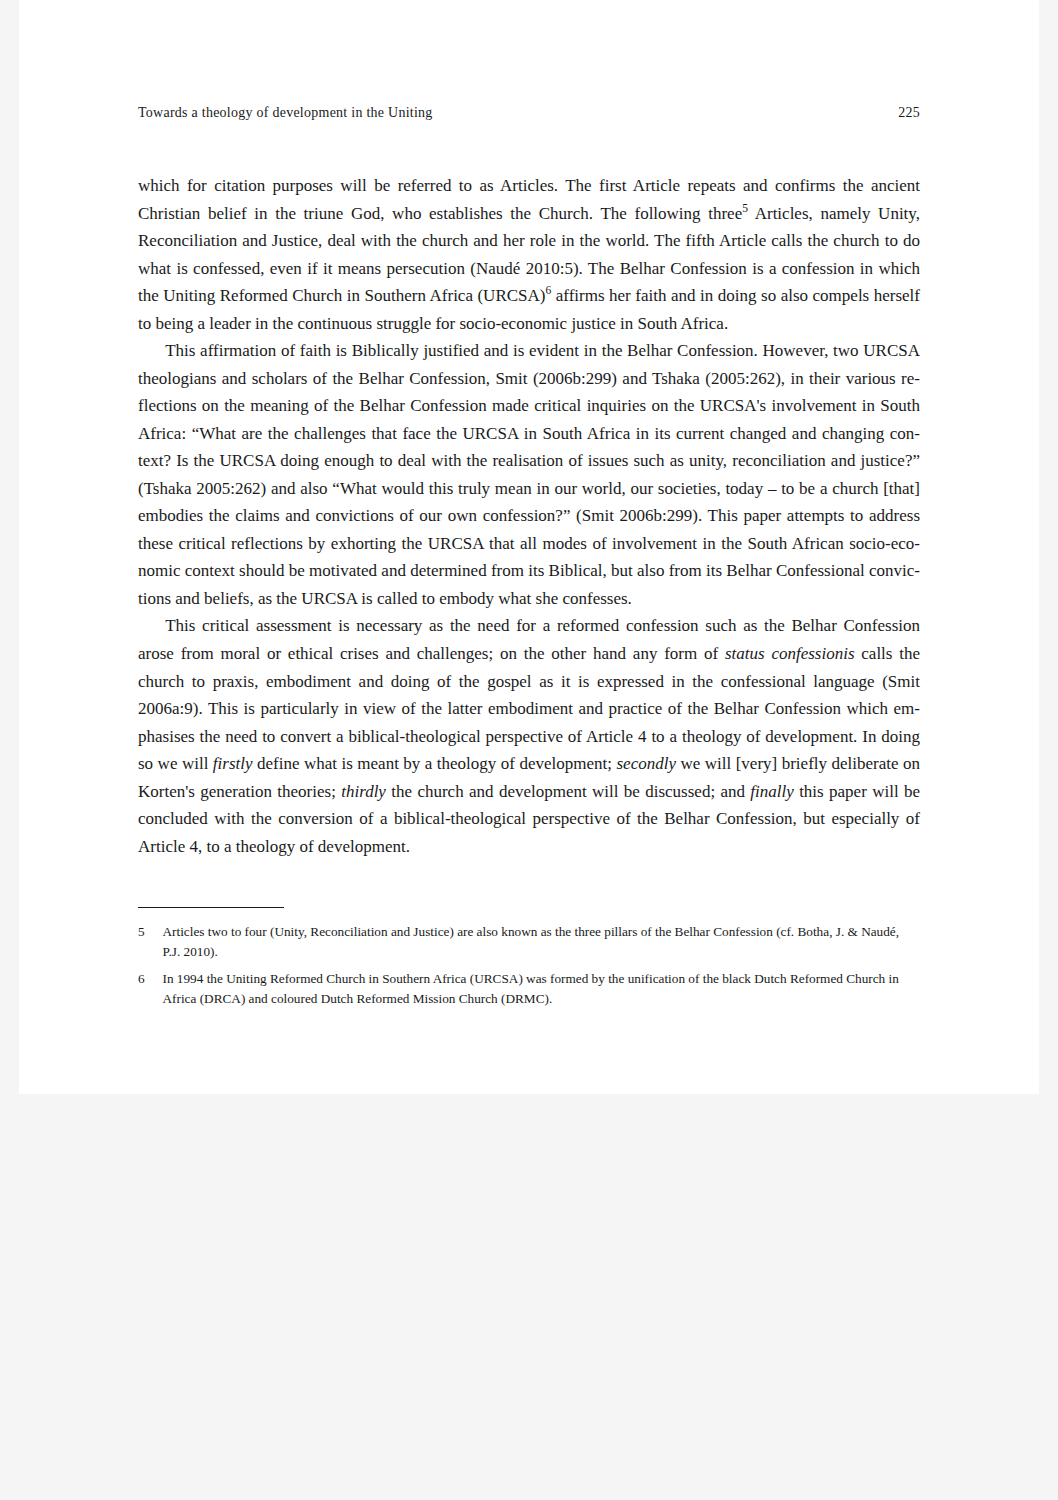Towards a theology of development in the Uniting 225
which for citation purposes will be referred to as Articles. The first Article repeats and confirms the ancient Christian belief in the triune God, who establishes the Church. The following three5 Articles, namely Unity, Reconciliation and Justice, deal with the church and her role in the world. The fifth Article calls the church to do what is confessed, even if it means persecution (Naudé 2010:5). The Belhar Confession is a confession in which the Uniting Reformed Church in Southern Africa (URCSA)6 affirms her faith and in doing so also compels herself to being a leader in the continuous struggle for socio-economic justice in South Africa.
This affirmation of faith is Biblically justified and is evident in the Belhar Confession. However, two URCSA theologians and scholars of the Belhar Confession, Smit (2006b:299) and Tshaka (2005:262), in their various reflections on the meaning of the Belhar Confession made critical inquiries on the URCSA's involvement in South Africa: “What are the challenges that face the URCSA in South Africa in its current changed and changing context? Is the URCSA doing enough to deal with the realisation of issues such as unity, reconciliation and justice?” (Tshaka 2005:262) and also “What would this truly mean in our world, our societies, today – to be a church [that] embodies the claims and convictions of our own confession?” (Smit 2006b:299). This paper attempts to address these critical reflections by exhorting the URCSA that all modes of involvement in the South African socio-economic context should be motivated and determined from its Biblical, but also from its Belhar Confessional convictions and beliefs, as the URCSA is called to embody what she confesses.
This critical assessment is necessary as the need for a reformed confession such as the Belhar Confession arose from moral or ethical crises and challenges; on the other hand any form of status confessionis calls the church to praxis, embodiment and doing of the gospel as it is expressed in the confessional language (Smit 2006a:9). This is particularly in view of the latter embodiment and practice of the Belhar Confession which emphasises the need to convert a biblical-theological perspective of Article 4 to a theology of development. In doing so we will firstly define what is meant by a theology of development; secondly we will [very] briefly deliberate on Korten's generation theories; thirdly the church and development will be discussed; and finally this paper will be concluded with the conversion of a biblical-theological perspective of the Belhar Confession, but especially of Article 4, to a theology of development.
5 Articles two to four (Unity, Reconciliation and Justice) are also known as the three pillars of the Belhar Confession (cf. Botha, J. & Naudé, P.J. 2010).
6 In 1994 the Uniting Reformed Church in Southern Africa (URCSA) was formed by the unification of the black Dutch Reformed Church in Africa (DRCA) and coloured Dutch Reformed Mission Church (DRMC).